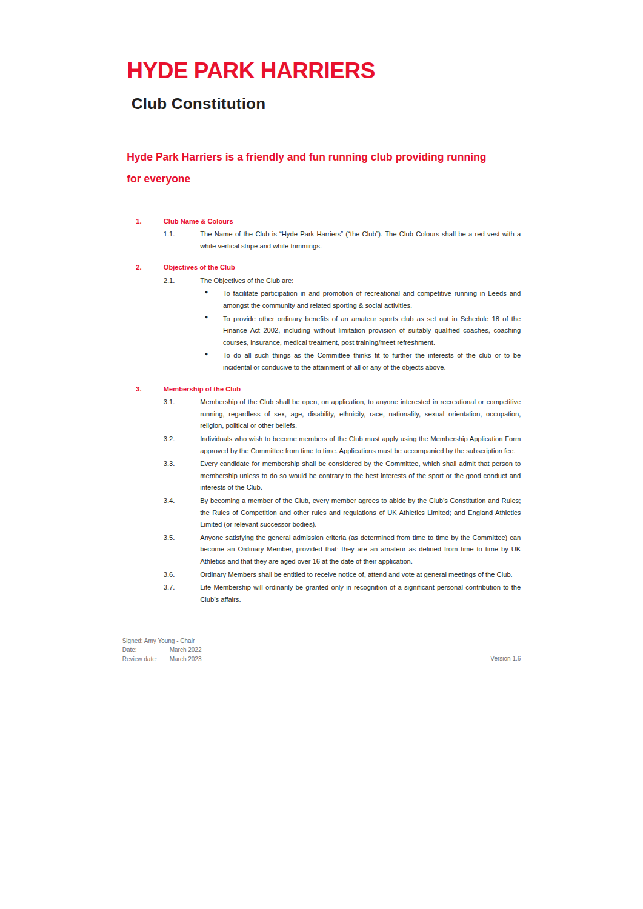HYDE PARK HARRIERS
Club Constitution
Hyde Park Harriers is a friendly and fun running club providing running for everyone
Club Name & Colours
The Name of the Club is “Hyde Park Harriers” (“the Club”). The Club Colours shall be a red vest with a white vertical stripe and white trimmings.
Objectives of the Club
The Objectives of the Club are:
To facilitate participation in and promotion of recreational and competitive running in Leeds and amongst the community and related sporting & social activities.
To provide other ordinary benefits of an amateur sports club as set out in Schedule 18 of the Finance Act 2002, including without limitation provision of suitably qualified coaches, coaching courses, insurance, medical treatment, post training/meet refreshment.
To do all such things as the Committee thinks fit to further the interests of the club or to be incidental or conducive to the attainment of all or any of the objects above.
Membership of the Club
Membership of the Club shall be open, on application, to anyone interested in recreational or competitive running, regardless of sex, age, disability, ethnicity, race, nationality, sexual orientation, occupation, religion, political or other beliefs.
Individuals who wish to become members of the Club must apply using the Membership Application Form approved by the Committee from time to time. Applications must be accompanied by the subscription fee.
Every candidate for membership shall be considered by the Committee, which shall admit that person to membership unless to do so would be contrary to the best interests of the sport or the good conduct and interests of the Club.
By becoming a member of the Club, every member agrees to abide by the Club’s Constitution and Rules; the Rules of Competition and other rules and regulations of UK Athletics Limited; and England Athletics Limited (or relevant successor bodies).
Anyone satisfying the general admission criteria (as determined from time to time by the Committee) can become an Ordinary Member, provided that: they are an amateur as defined from time to time by UK Athletics and that they are aged over 16 at the date of their application.
Ordinary Members shall be entitled to receive notice of, attend and vote at general meetings of the Club.
Life Membership will ordinarily be granted only in recognition of a significant personal contribution to the Club’s affairs.
Signed: Amy Young - Chair
Date: March 2022
Review date: March 2023
Version 1.6